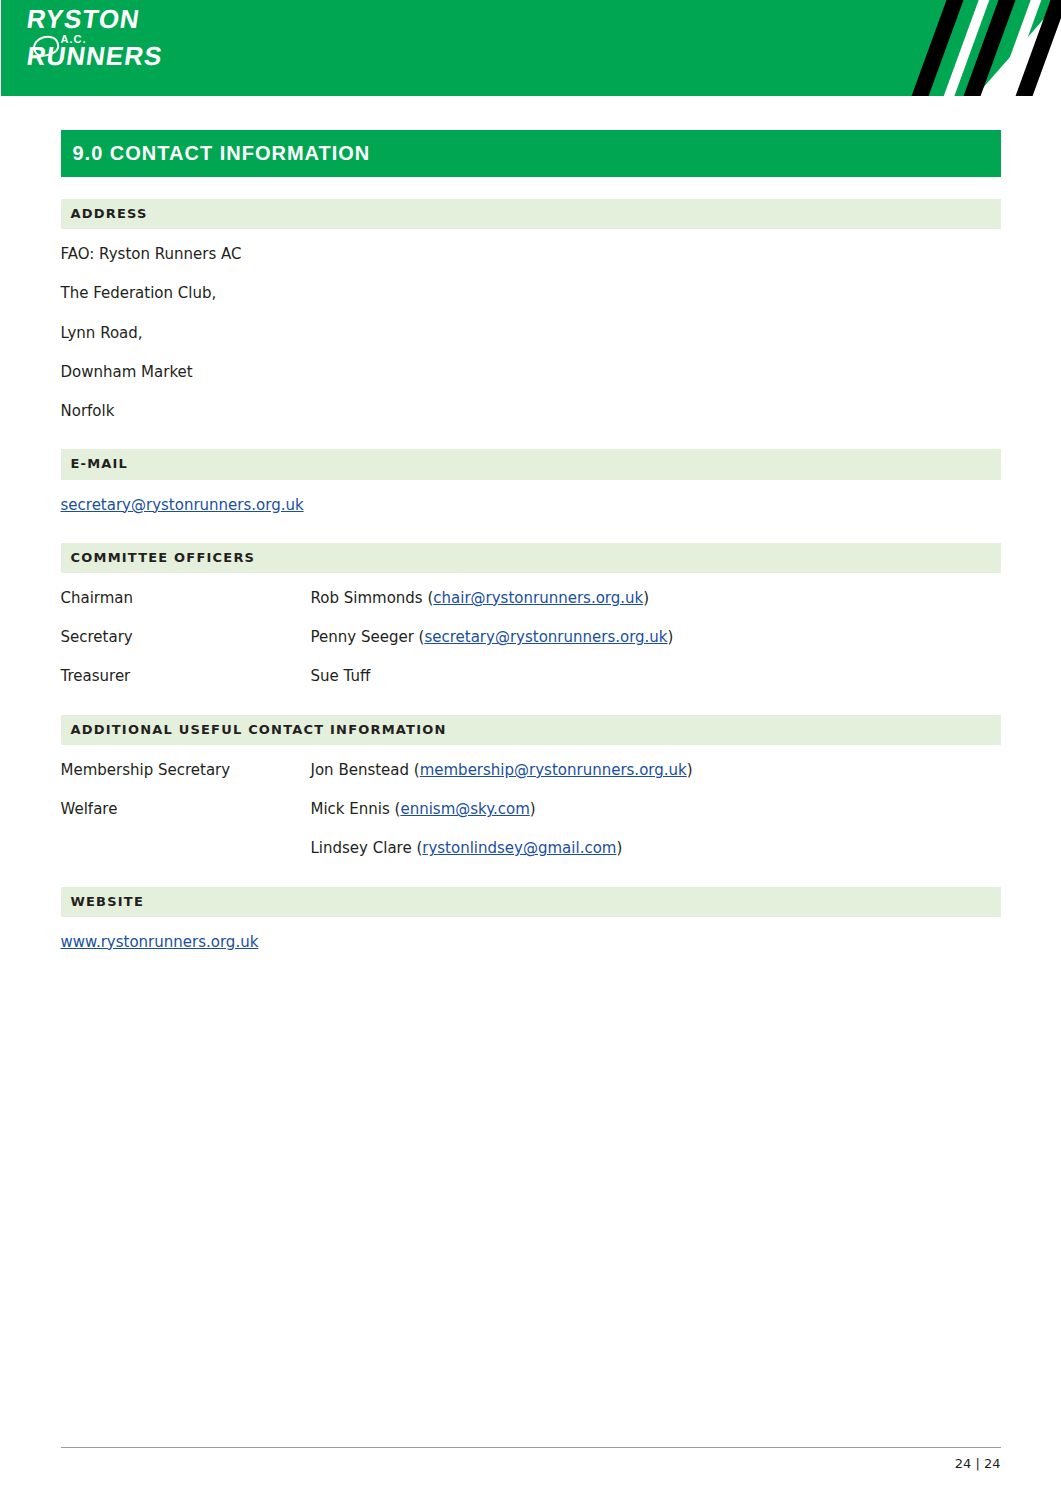RYSTON A.C. RUNNERS
9.0 CONTACT INFORMATION
ADDRESS
FAO: Ryston Runners AC
The Federation Club,
Lynn Road,
Downham Market
Norfolk
E-MAIL
secretary@rystonrunners.org.uk
COMMITTEE OFFICERS
Chairman
Rob Simmonds (chair@rystonrunners.org.uk)
Secretary
Penny Seeger (secretary@rystonrunners.org.uk)
Treasurer
Sue Tuff
ADDITIONAL USEFUL CONTACT INFORMATION
Membership Secretary
Jon Benstead (membership@rystonrunners.org.uk)
Welfare
Mick Ennis (ennism@sky.com)
Welfare
Lindsey Clare (rystonlindsey@gmail.com)
WEBSITE
www.rystonrunners.org.uk
24 | 24